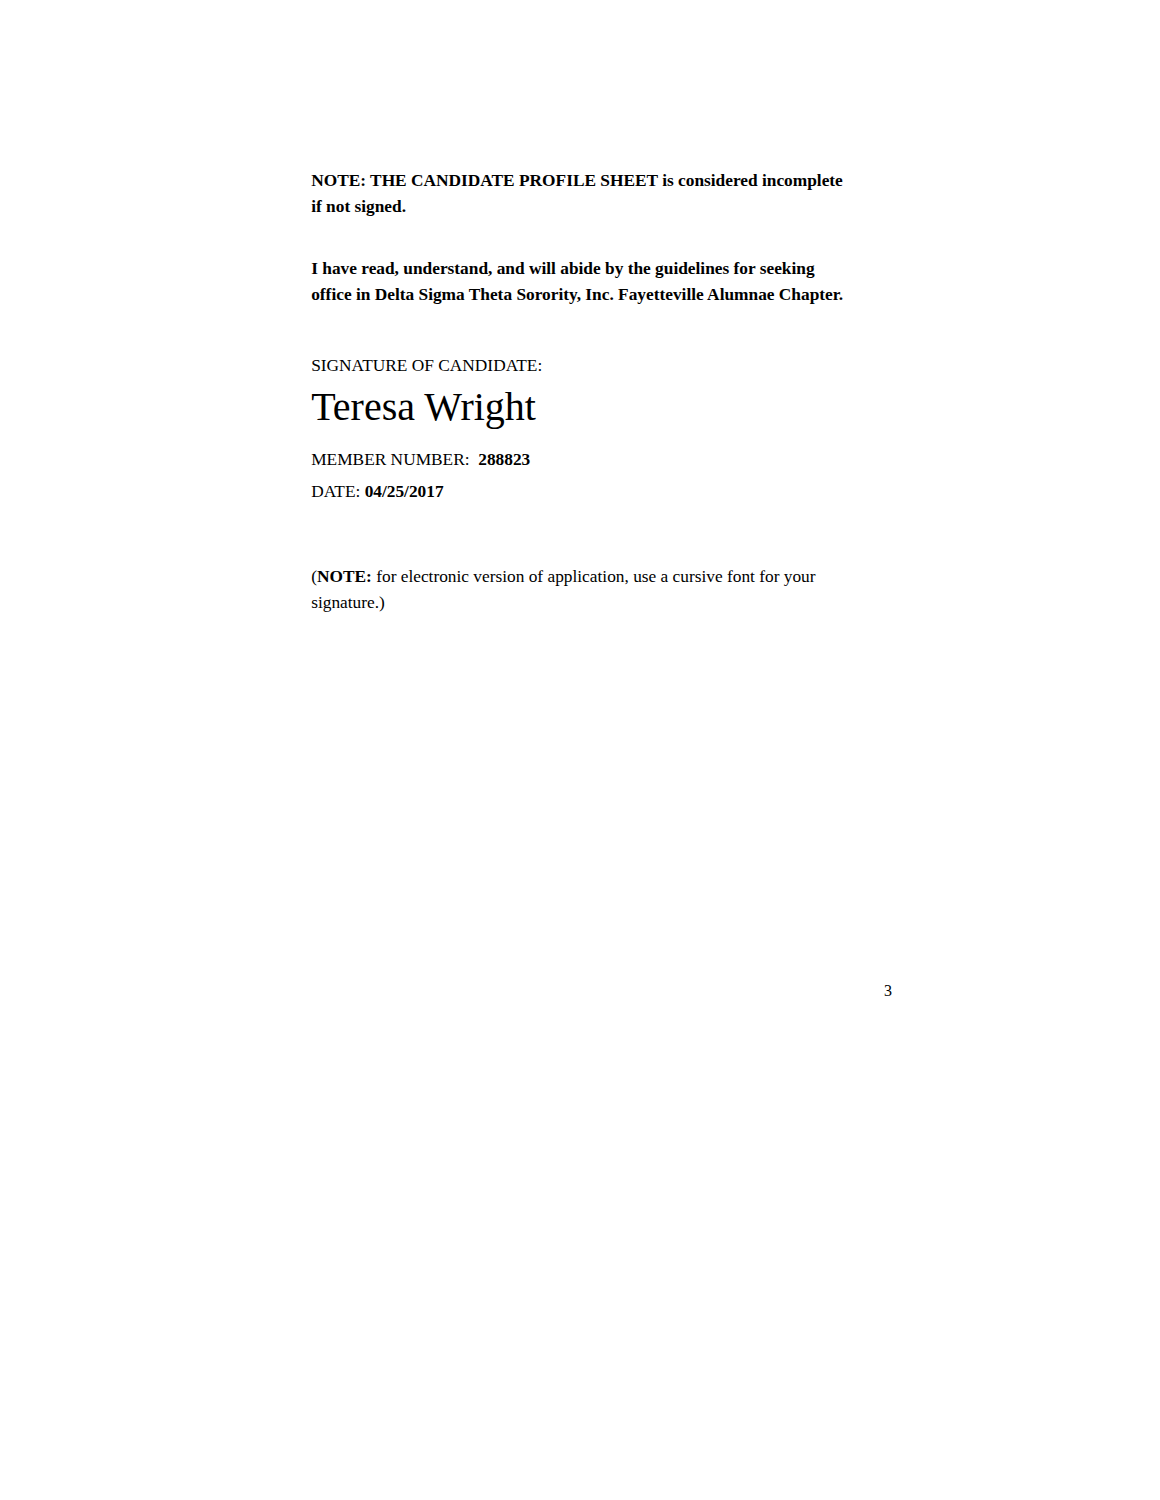NOTE: THE CANDIDATE PROFILE SHEET is considered incomplete if not signed.
I have read, understand, and will abide by the guidelines for seeking office in Delta Sigma Theta Sorority, Inc. Fayetteville Alumnae Chapter.
SIGNATURE OF CANDIDATE:
Teresa Wright
MEMBER NUMBER: 288823
DATE: 04/25/2017
(NOTE: for electronic version of application, use a cursive font for your signature.)
3